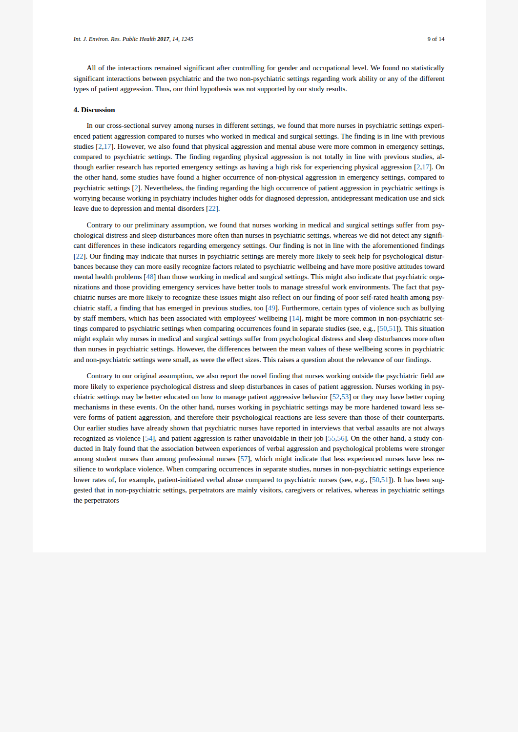Int. J. Environ. Res. Public Health 2017, 14, 1245
9 of 14
All of the interactions remained significant after controlling for gender and occupational level. We found no statistically significant interactions between psychiatric and the two non-psychiatric settings regarding work ability or any of the different types of patient aggression. Thus, our third hypothesis was not supported by our study results.
4. Discussion
In our cross-sectional survey among nurses in different settings, we found that more nurses in psychiatric settings experienced patient aggression compared to nurses who worked in medical and surgical settings. The finding is in line with previous studies [2,17]. However, we also found that physical aggression and mental abuse were more common in emergency settings, compared to psychiatric settings. The finding regarding physical aggression is not totally in line with previous studies, although earlier research has reported emergency settings as having a high risk for experiencing physical aggression [2,17]. On the other hand, some studies have found a higher occurrence of non-physical aggression in emergency settings, compared to psychiatric settings [2]. Nevertheless, the finding regarding the high occurrence of patient aggression in psychiatric settings is worrying because working in psychiatry includes higher odds for diagnosed depression, antidepressant medication use and sick leave due to depression and mental disorders [22].
Contrary to our preliminary assumption, we found that nurses working in medical and surgical settings suffer from psychological distress and sleep disturbances more often than nurses in psychiatric settings, whereas we did not detect any significant differences in these indicators regarding emergency settings. Our finding is not in line with the aforementioned findings [22]. Our finding may indicate that nurses in psychiatric settings are merely more likely to seek help for psychological disturbances because they can more easily recognize factors related to psychiatric wellbeing and have more positive attitudes toward mental health problems [48] than those working in medical and surgical settings. This might also indicate that psychiatric organizations and those providing emergency services have better tools to manage stressful work environments. The fact that psychiatric nurses are more likely to recognize these issues might also reflect on our finding of poor self-rated health among psychiatric staff, a finding that has emerged in previous studies, too [49]. Furthermore, certain types of violence such as bullying by staff members, which has been associated with employees' wellbeing [14], might be more common in non-psychiatric settings compared to psychiatric settings when comparing occurrences found in separate studies (see, e.g., [50,51]). This situation might explain why nurses in medical and surgical settings suffer from psychological distress and sleep disturbances more often than nurses in psychiatric settings. However, the differences between the mean values of these wellbeing scores in psychiatric and non-psychiatric settings were small, as were the effect sizes. This raises a question about the relevance of our findings.
Contrary to our original assumption, we also report the novel finding that nurses working outside the psychiatric field are more likely to experience psychological distress and sleep disturbances in cases of patient aggression. Nurses working in psychiatric settings may be better educated on how to manage patient aggressive behavior [52,53] or they may have better coping mechanisms in these events. On the other hand, nurses working in psychiatric settings may be more hardened toward less severe forms of patient aggression, and therefore their psychological reactions are less severe than those of their counterparts. Our earlier studies have already shown that psychiatric nurses have reported in interviews that verbal assaults are not always recognized as violence [54], and patient aggression is rather unavoidable in their job [55,56]. On the other hand, a study conducted in Italy found that the association between experiences of verbal aggression and psychological problems were stronger among student nurses than among professional nurses [57], which might indicate that less experienced nurses have less resilience to workplace violence. When comparing occurrences in separate studies, nurses in non-psychiatric settings experience lower rates of, for example, patient-initiated verbal abuse compared to psychiatric nurses (see, e.g., [50,51]). It has been suggested that in non-psychiatric settings, perpetrators are mainly visitors, caregivers or relatives, whereas in psychiatric settings the perpetrators